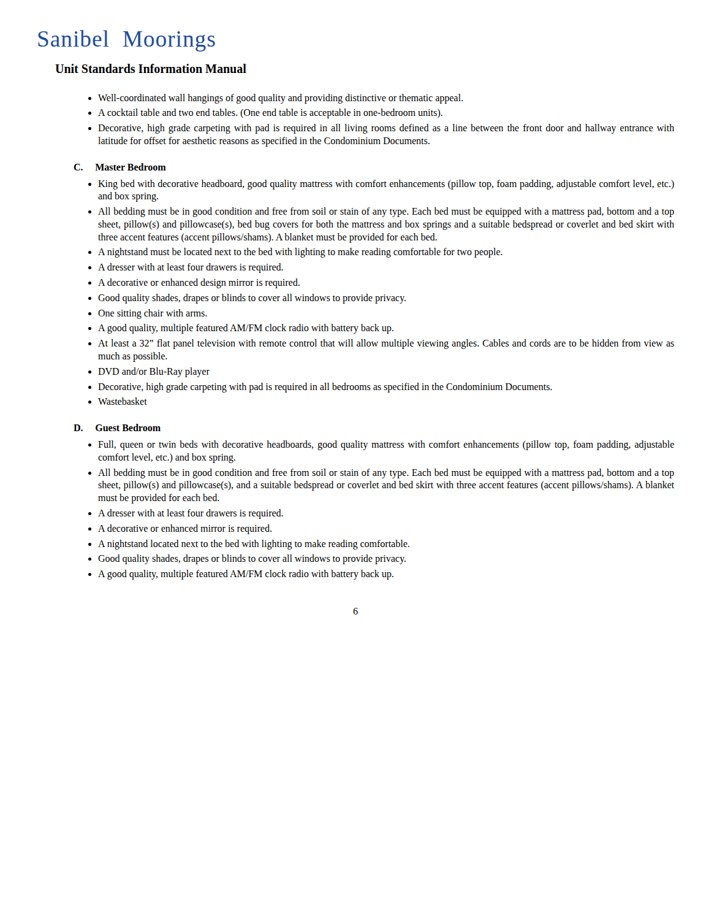Sanibel Moorings
Unit Standards Information Manual
Well-coordinated wall hangings of good quality and providing distinctive or thematic appeal.
A cocktail table and two end tables. (One end table is acceptable in one-bedroom units).
Decorative, high grade carpeting with pad is required in all living rooms defined as a line between the front door and hallway entrance with latitude for offset for aesthetic reasons as specified in the Condominium Documents.
C. Master Bedroom
King bed with decorative headboard, good quality mattress with comfort enhancements (pillow top, foam padding, adjustable comfort level, etc.) and box spring.
All bedding must be in good condition and free from soil or stain of any type. Each bed must be equipped with a mattress pad, bottom and a top sheet, pillow(s) and pillowcase(s), bed bug covers for both the mattress and box springs and a suitable bedspread or coverlet and bed skirt with three accent features (accent pillows/shams). A blanket must be provided for each bed.
A nightstand must be located next to the bed with lighting to make reading comfortable for two people.
A dresser with at least four drawers is required.
A decorative or enhanced design mirror is required.
Good quality shades, drapes or blinds to cover all windows to provide privacy.
One sitting chair with arms.
A good quality, multiple featured AM/FM clock radio with battery back up.
At least a 32” flat panel television with remote control that will allow multiple viewing angles. Cables and cords are to be hidden from view as much as possible.
DVD and/or Blu-Ray player
Decorative, high grade carpeting with pad is required in all bedrooms as specified in the Condominium Documents.
Wastebasket
D. Guest Bedroom
Full, queen or twin beds with decorative headboards, good quality mattress with comfort enhancements (pillow top, foam padding, adjustable comfort level, etc.) and box spring.
All bedding must be in good condition and free from soil or stain of any type. Each bed must be equipped with a mattress pad, bottom and a top sheet, pillow(s) and pillowcase(s), and a suitable bedspread or coverlet and bed skirt with three accent features (accent pillows/shams). A blanket must be provided for each bed.
A dresser with at least four drawers is required.
A decorative or enhanced mirror is required.
A nightstand located next to the bed with lighting to make reading comfortable.
Good quality shades, drapes or blinds to cover all windows to provide privacy.
A good quality, multiple featured AM/FM clock radio with battery back up.
6